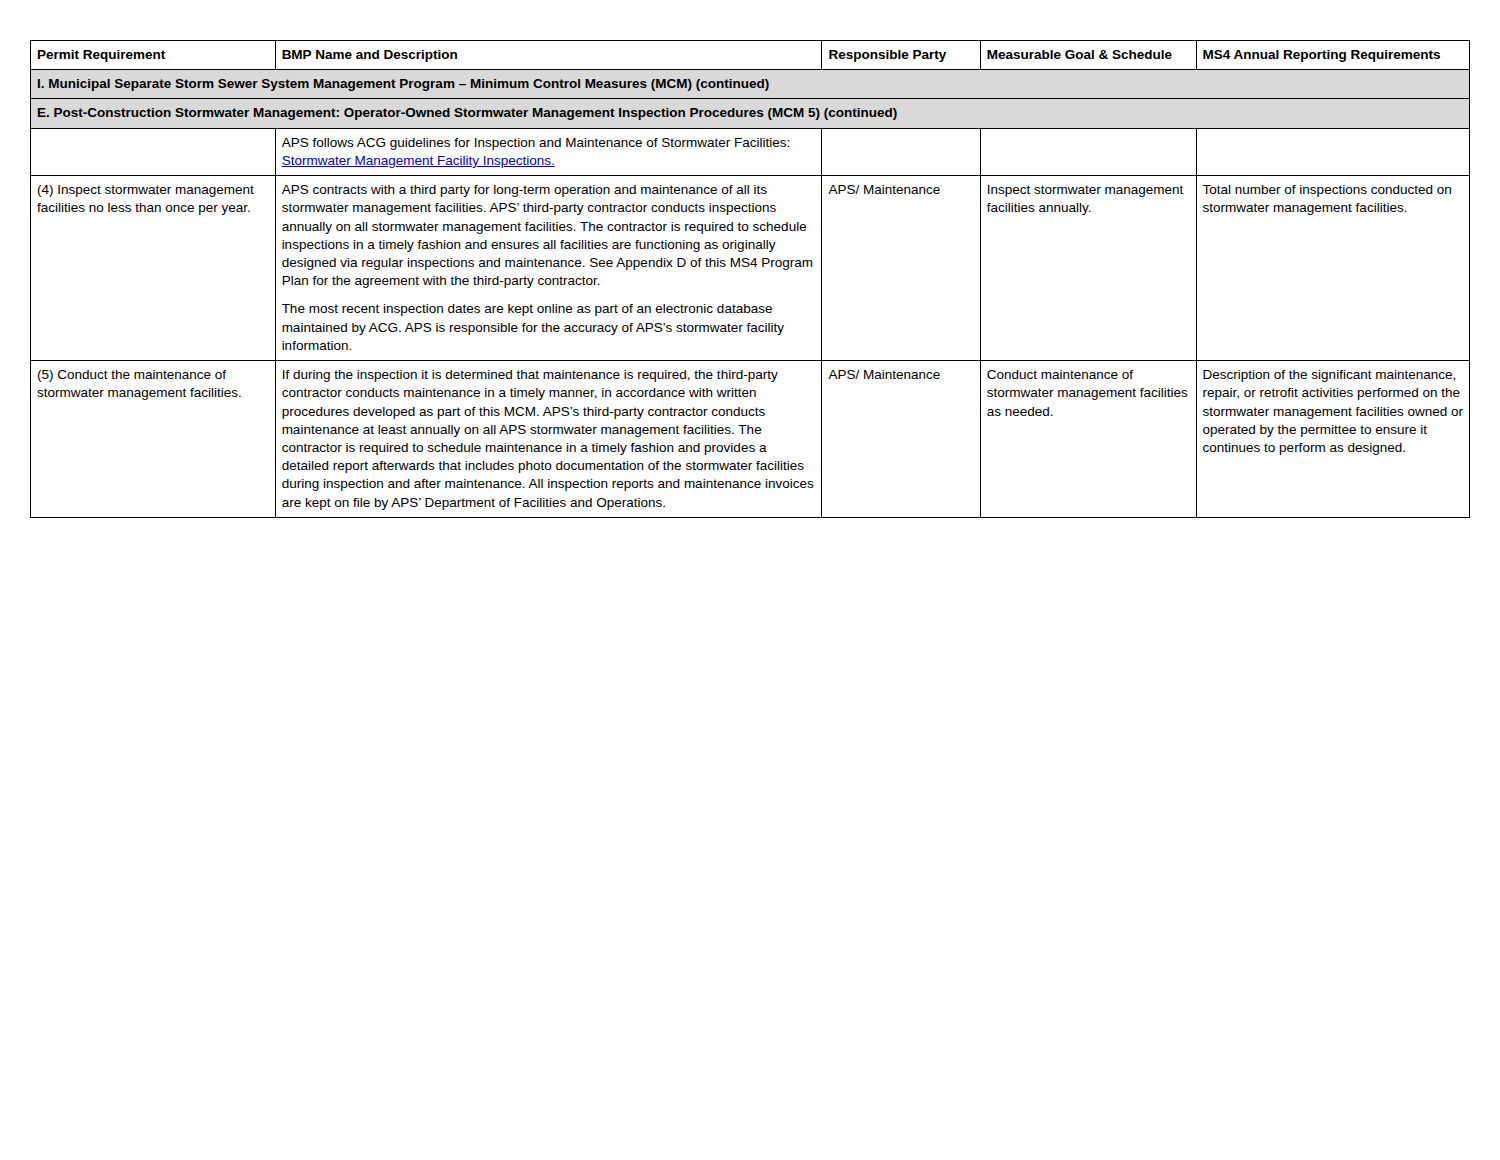| Permit Requirement | BMP Name and Description | Responsible Party | Measurable Goal & Schedule | MS4 Annual Reporting Requirements |
| --- | --- | --- | --- | --- |
| I. Municipal Separate Storm Sewer System Management Program – Minimum Control Measures (MCM) (continued) |
| E. Post-Construction Stormwater Management: Operator-Owned Stormwater Management Inspection Procedures (MCM 5) (continued) |
| | APS follows ACG guidelines for Inspection and Maintenance of Stormwater Facilities: Stormwater Management Facility Inspections. | | | |
| (4) Inspect stormwater management facilities no less than once per year. | APS contracts with a third party for long-term operation and maintenance of all its stormwater management facilities. APS’ third-party contractor conducts inspections annually on all stormwater management facilities. The contractor is required to schedule inspections in a timely fashion and ensures all facilities are functioning as originally designed via regular inspections and maintenance. See Appendix D of this MS4 Program Plan for the agreement with the third-party contractor. The most recent inspection dates are kept online as part of an electronic database maintained by ACG. APS is responsible for the accuracy of APS’s stormwater facility information. | APS/ Maintenance | Inspect stormwater management facilities annually. | Total number of inspections conducted on stormwater management facilities. |
| (5) Conduct the maintenance of stormwater management facilities. | If during the inspection it is determined that maintenance is required, the third-party contractor conducts maintenance in a timely manner, in accordance with written procedures developed as part of this MCM. APS’s third-party contractor conducts maintenance at least annually on all APS stormwater management facilities. The contractor is required to schedule maintenance in a timely fashion and provides a detailed report afterwards that includes photo documentation of the stormwater facilities during inspection and after maintenance. All inspection reports and maintenance invoices are kept on file by APS’ Department of Facilities and Operations. | APS/ Maintenance | Conduct maintenance of stormwater management facilities as needed. | Description of the significant maintenance, repair, or retrofit activities performed on the stormwater management facilities owned or operated by the permittee to ensure it continues to perform as designed. |